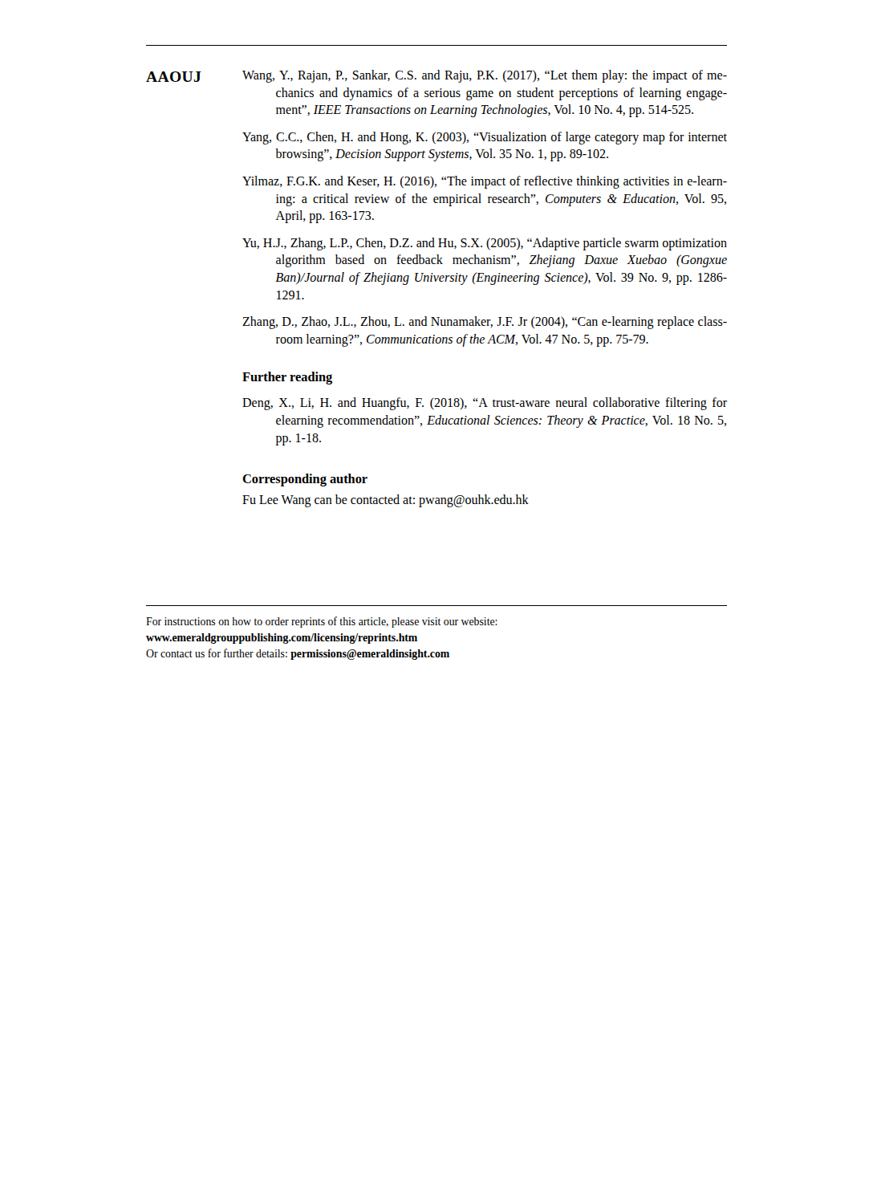AAOUJ
Wang, Y., Rajan, P., Sankar, C.S. and Raju, P.K. (2017), “Let them play: the impact of mechanics and dynamics of a serious game on student perceptions of learning engagement”, IEEE Transactions on Learning Technologies, Vol. 10 No. 4, pp. 514-525.
Yang, C.C., Chen, H. and Hong, K. (2003), “Visualization of large category map for internet browsing”, Decision Support Systems, Vol. 35 No. 1, pp. 89-102.
Yilmaz, F.G.K. and Keser, H. (2016), “The impact of reflective thinking activities in e-learning: a critical review of the empirical research”, Computers & Education, Vol. 95, April, pp. 163-173.
Yu, H.J., Zhang, L.P., Chen, D.Z. and Hu, S.X. (2005), “Adaptive particle swarm optimization algorithm based on feedback mechanism”, Zhejiang Daxue Xuebao (Gongxue Ban)/Journal of Zhejiang University (Engineering Science), Vol. 39 No. 9, pp. 1286-1291.
Zhang, D., Zhao, J.L., Zhou, L. and Nunamaker, J.F. Jr (2004), “Can e-learning replace classroom learning?”, Communications of the ACM, Vol. 47 No. 5, pp. 75-79.
Further reading
Deng, X., Li, H. and Huangfu, F. (2018), “A trust-aware neural collaborative filtering for elearning recommendation”, Educational Sciences: Theory & Practice, Vol. 18 No. 5, pp. 1-18.
Corresponding author
Fu Lee Wang can be contacted at: pwang@ouhk.edu.hk
For instructions on how to order reprints of this article, please visit our website:
www.emeraldgrouppublishing.com/licensing/reprints.htm
Or contact us for further details: permissions@emeraldinsight.com